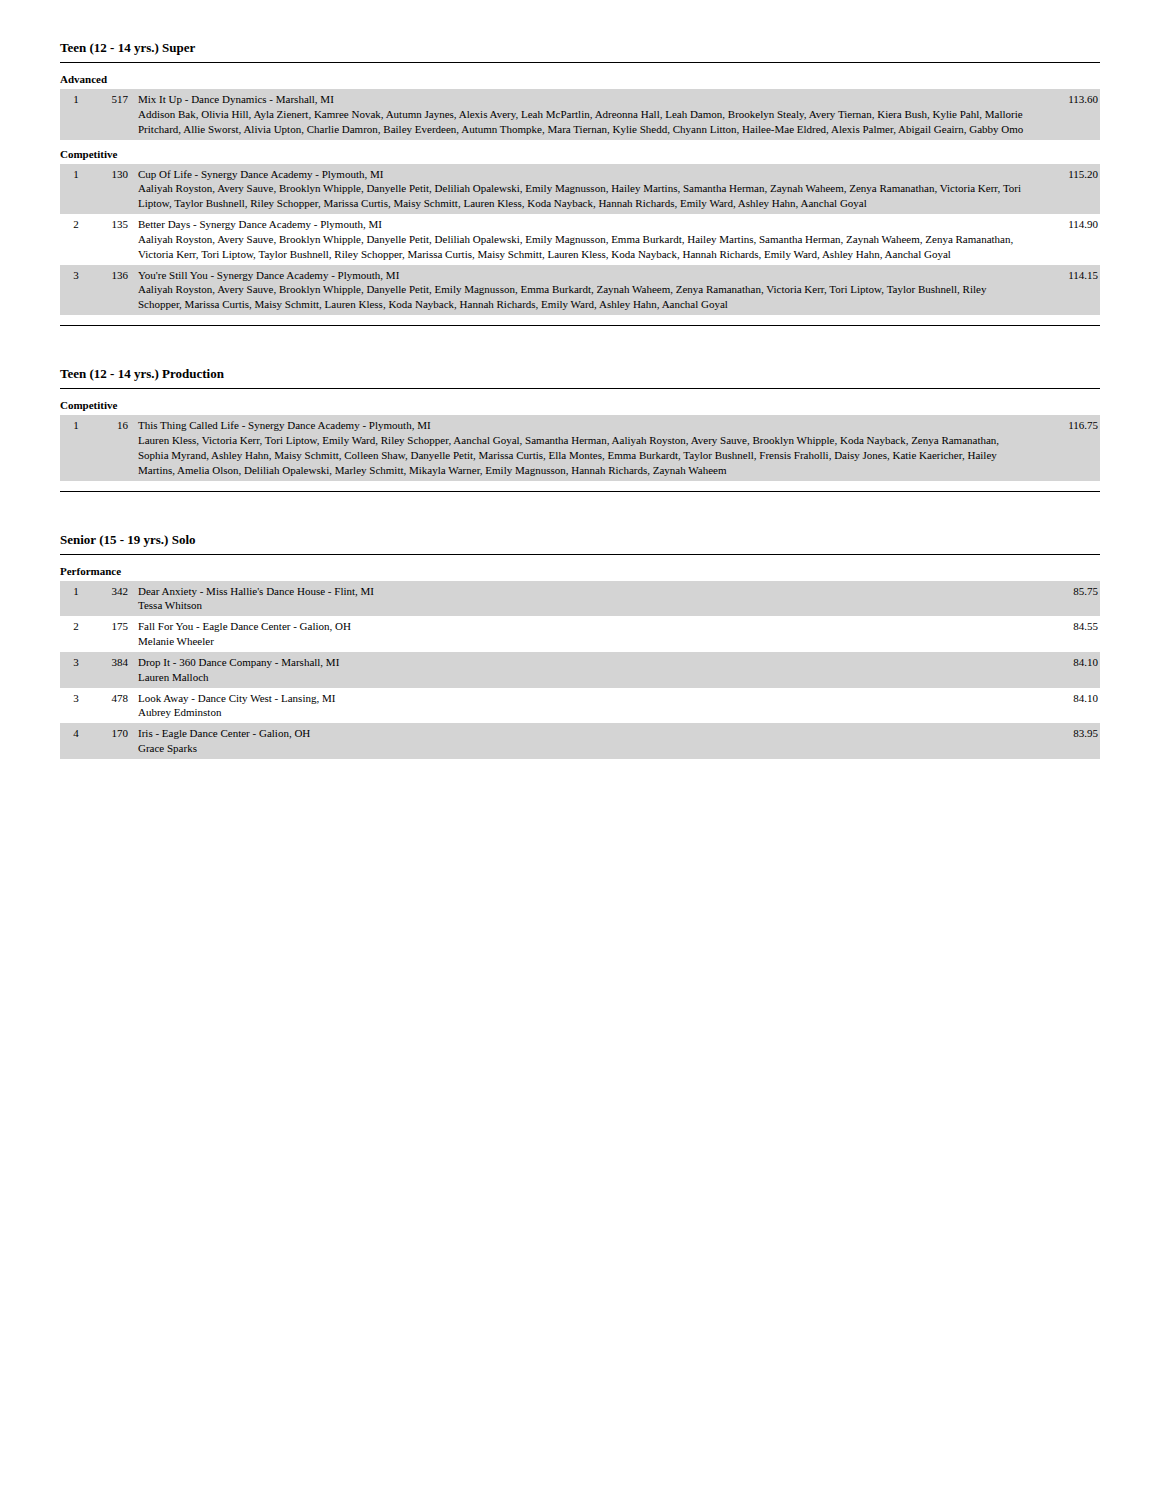Teen (12 - 14 yrs.) Super
Advanced
| 1 | 517 | Mix It Up - Dance Dynamics - Marshall, MI Addison Bak, Olivia Hill, Ayla Zienert, Kamree Novak, Autumn Jaynes, Alexis Avery, Leah McPartlin, Adreonna Hall, Leah Damon, Brookelyn Stealy, Avery Tiernan, Kiera Bush, Kylie Pahl, Mallorie Pritchard, Allie Sworst, Alivia Upton, Charlie Damron, Bailey Everdeen, Autumn Thompke, Mara Tiernan, Kylie Shedd, Chyann Litton, Hailee-Mae Eldred, Alexis Palmer, Abigail Geairn, Gabby Omo | 113.60 |
Competitive
| 1 | 130 | Cup Of Life - Synergy Dance Academy - Plymouth, MI Aaliyah Royston, Avery Sauve, Brooklyn Whipple, Danyelle Petit, Deliliah Opalewski, Emily Magnusson, Hailey Martins, Samantha Herman, Zaynah Waheem, Zenya Ramanathan, Victoria Kerr, Tori Liptow, Taylor Bushnell, Riley Schopper, Marissa Curtis, Maisy Schmitt, Lauren Kless, Koda Nayback, Hannah Richards, Emily Ward, Ashley Hahn, Aanchal Goyal | 115.20 |
| 2 | 135 | Better Days - Synergy Dance Academy - Plymouth, MI Aaliyah Royston, Avery Sauve, Brooklyn Whipple, Danyelle Petit, Deliliah Opalewski, Emily Magnusson, Emma Burkardt, Hailey Martins, Samantha Herman, Zaynah Waheem, Zenya Ramanathan, Victoria Kerr, Tori Liptow, Taylor Bushnell, Riley Schopper, Marissa Curtis, Maisy Schmitt, Lauren Kless, Koda Nayback, Hannah Richards, Emily Ward, Ashley Hahn, Aanchal Goyal | 114.90 |
| 3 | 136 | You're Still You - Synergy Dance Academy - Plymouth, MI Aaliyah Royston, Avery Sauve, Brooklyn Whipple, Danyelle Petit, Emily Magnusson, Emma Burkardt, Zaynah Waheem, Zenya Ramanathan, Victoria Kerr, Tori Liptow, Taylor Bushnell, Riley Schopper, Marissa Curtis, Maisy Schmitt, Lauren Kless, Koda Nayback, Hannah Richards, Emily Ward, Ashley Hahn, Aanchal Goyal | 114.15 |
Teen (12 - 14 yrs.) Production
Competitive
| 1 | 16 | This Thing Called Life - Synergy Dance Academy - Plymouth, MI Lauren Kless, Victoria Kerr, Tori Liptow, Emily Ward, Riley Schopper, Aanchal Goyal, Samantha Herman, Aaliyah Royston, Avery Sauve, Brooklyn Whipple, Koda Nayback, Zenya Ramanathan, Sophia Myrand, Ashley Hahn, Maisy Schmitt, Colleen Shaw, Danyelle Petit, Marissa Curtis, Ella Montes, Emma Burkardt, Taylor Bushnell, Frensis Fraholli, Daisy Jones, Katie Kaericher, Hailey Martins, Amelia Olson, Deliliah Opalewski, Marley Schmitt, Mikayla Warner, Emily Magnusson, Hannah Richards, Zaynah Waheem | 116.75 |
Senior (15 - 19 yrs.) Solo
Performance
| 1 | 342 | Dear Anxiety - Miss Hallie's Dance House - Flint, MI Tessa Whitson | 85.75 |
| 2 | 175 | Fall For You - Eagle Dance Center - Galion, OH Melanie Wheeler | 84.55 |
| 3 | 384 | Drop It - 360 Dance Company - Marshall, MI Lauren Malloch | 84.10 |
| 3 | 478 | Look Away - Dance City West - Lansing, MI Aubrey Edminston | 84.10 |
| 4 | 170 | Iris - Eagle Dance Center - Galion, OH Grace Sparks | 83.95 |